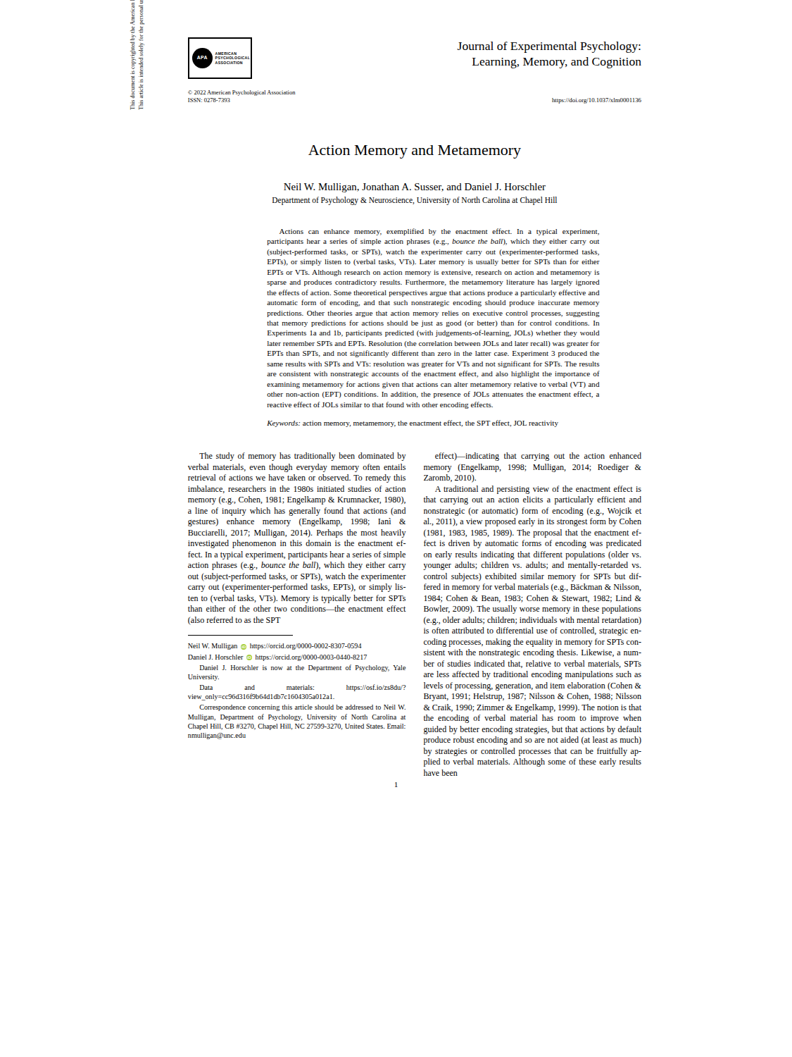This document is copyrighted by the American Psychological Association or one of its allied publishers.
This article is intended solely for the personal use of the individual user and is not to be disseminated broadly.
APA
American
Psychological
Association
Journal of Experimental Psychology:
Learning, Memory, and Cognition
© 2022 American Psychological Association
ISSN: 0278-7393
https://doi.org/10.1037/xlm0001136
Action Memory and Metamemory
Neil W. Mulligan, Jonathan A. Susser, and Daniel J. Horschler
Department of Psychology & Neuroscience, University of North Carolina at Chapel Hill
Actions can enhance memory, exemplified by the enactment effect. In a typical experiment, participants hear a series of simple action phrases (e.g., bounce the ball), which they either carry out (subject-performed tasks, or SPTs), watch the experimenter carry out (experimenter-performed tasks, EPTs), or simply listen to (verbal tasks, VTs). Later memory is usually better for SPTs than for either EPTs or VTs. Although research on action memory is extensive, research on action and metamemory is sparse and produces contradictory results. Furthermore, the metamemory literature has largely ignored the effects of action. Some theoretical perspectives argue that actions produce a particularly effective and automatic form of encoding, and that such nonstrategic encoding should produce inaccurate memory predictions. Other theories argue that action memory relies on executive control processes, suggesting that memory predictions for actions should be just as good (or better) than for control conditions. In Experiments 1a and 1b, participants predicted (with judgements-of-learning, JOLs) whether they would later remember SPTs and EPTs. Resolution (the correlation between JOLs and later recall) was greater for EPTs than SPTs, and not significantly different than zero in the latter case. Experiment 3 produced the same results with SPTs and VTs: resolution was greater for VTs and not significant for SPTs. The results are consistent with nonstrategic accounts of the enactment effect, and also highlight the importance of examining metamemory for actions given that actions can alter metamemory relative to verbal (VT) and other non-action (EPT) conditions. In addition, the presence of JOLs attenuates the enactment effect, a reactive effect of JOLs similar to that found with other encoding effects.
Keywords: action memory, metamemory, the enactment effect, the SPT effect, JOL reactivity
The study of memory has traditionally been dominated by verbal materials, even though everyday memory often entails retrieval of actions we have taken or observed. To remedy this imbalance, researchers in the 1980s initiated studies of action memory (e.g., Cohen, 1981; Engelkamp & Krumnacker, 1980), a line of inquiry which has generally found that actions (and gestures) enhance memory (Engelkamp, 1998; Ianì & Bucciarelli, 2017; Mulligan, 2014). Perhaps the most heavily investigated phenomenon in this domain is the enactment effect. In a typical experiment, participants hear a series of simple action phrases (e.g., bounce the ball), which they either carry out (subject-performed tasks, or SPTs), watch the experimenter carry out (experimenter-performed tasks, EPTs), or simply listen to (verbal tasks, VTs). Memory is typically better for SPTs than either of the other two conditions—the enactment effect (also referred to as the SPT
Neil W. Mulligan iD https://orcid.org/0000-0002-8307-0594
Daniel J. Horschler iD https://orcid.org/0000-0003-0440-8217
Daniel J. Horschler is now at the Department of Psychology, Yale University.
Data and materials: https://osf.io/zs8du/?view_only=cc96d316f9b64d1db7c1604305a012a1.
Correspondence concerning this article should be addressed to Neil W. Mulligan, Department of Psychology, University of North Carolina at Chapel Hill, CB #3270, Chapel Hill, NC 27599-3270, United States. Email: nmulligan@unc.edu
effect)—indicating that carrying out the action enhanced memory (Engelkamp, 1998; Mulligan, 2014; Roediger & Zaromb, 2010).
A traditional and persisting view of the enactment effect is that carrying out an action elicits a particularly efficient and nonstrategic (or automatic) form of encoding (e.g., Wojcik et al., 2011), a view proposed early in its strongest form by Cohen (1981, 1983, 1985, 1989). The proposal that the enactment effect is driven by automatic forms of encoding was predicated on early results indicating that different populations (older vs. younger adults; children vs. adults; and mentally-retarded vs. control subjects) exhibited similar memory for SPTs but differed in memory for verbal materials (e.g., Bäckman & Nilsson, 1984; Cohen & Bean, 1983; Cohen & Stewart, 1982; Lind & Bowler, 2009). The usually worse memory in these populations (e.g., older adults; children; individuals with mental retardation) is often attributed to differential use of controlled, strategic encoding processes, making the equality in memory for SPTs consistent with the nonstrategic encoding thesis. Likewise, a number of studies indicated that, relative to verbal materials, SPTs are less affected by traditional encoding manipulations such as levels of processing, generation, and item elaboration (Cohen & Bryant, 1991; Helstrup, 1987; Nilsson & Cohen, 1988; Nilsson & Craik, 1990; Zimmer & Engelkamp, 1999). The notion is that the encoding of verbal material has room to improve when guided by better encoding strategies, but that actions by default produce robust encoding and so are not aided (at least as much) by strategies or controlled processes that can be fruitfully applied to verbal materials. Although some of these early results have been
1